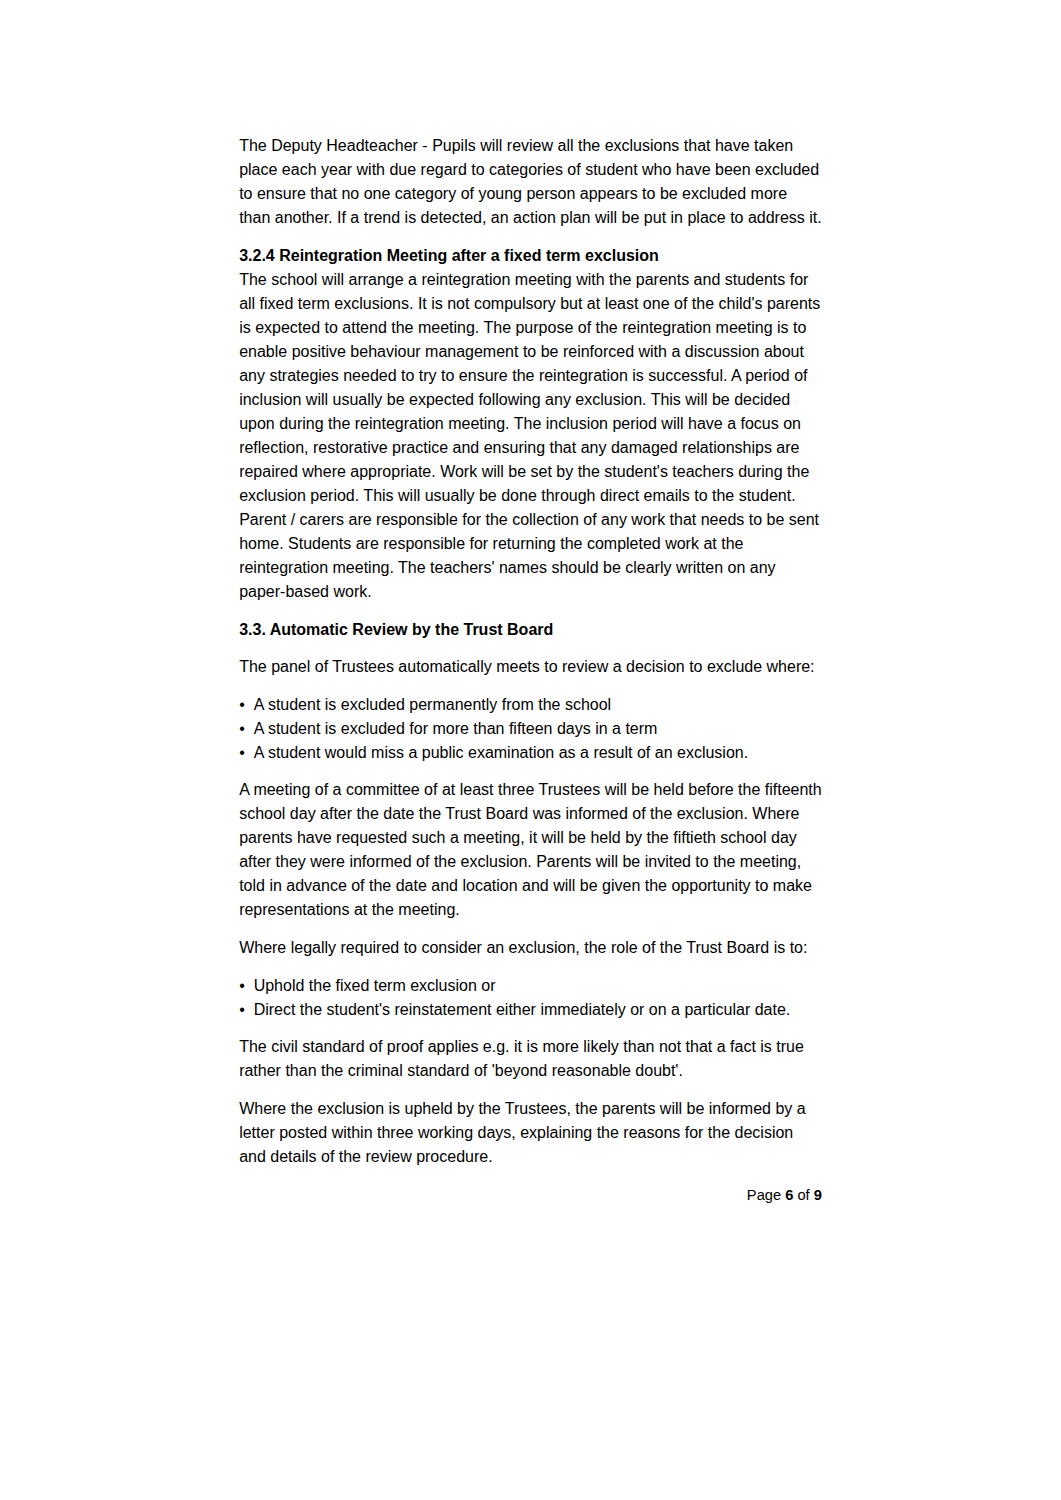The Deputy Headteacher - Pupils will review all the exclusions that have taken place each year with due regard to categories of student who have been excluded to ensure that no one category of young person appears to be excluded more than another. If a trend is detected, an action plan will be put in place to address it.
3.2.4 Reintegration Meeting after a fixed term exclusion
The school will arrange a reintegration meeting with the parents and students for all fixed term exclusions. It is not compulsory but at least one of the child's parents is expected to attend the meeting. The purpose of the reintegration meeting is to enable positive behaviour management to be reinforced with a discussion about any strategies needed to try to ensure the reintegration is successful. A period of inclusion will usually be expected following any exclusion. This will be decided upon during the reintegration meeting. The inclusion period will have a focus on reflection, restorative practice and ensuring that any damaged relationships are repaired where appropriate. Work will be set by the student's teachers during the exclusion period. This will usually be done through direct emails to the student. Parent / carers are responsible for the collection of any work that needs to be sent home. Students are responsible for returning the completed work at the reintegration meeting. The teachers' names should be clearly written on any paper-based work.
3.3. Automatic Review by the Trust Board
The panel of Trustees automatically meets to review a decision to exclude where:
A student is excluded permanently from the school
A student is excluded for more than fifteen days in a term
A student would miss a public examination as a result of an exclusion.
A meeting of a committee of at least three Trustees will be held before the fifteenth school day after the date the Trust Board was informed of the exclusion. Where parents have requested such a meeting, it will be held by the fiftieth school day after they were informed of the exclusion. Parents will be invited to the meeting, told in advance of the date and location and will be given the opportunity to make representations at the meeting.
Where legally required to consider an exclusion, the role of the Trust Board is to:
Uphold the fixed term exclusion or
Direct the student's reinstatement either immediately or on a particular date.
The civil standard of proof applies e.g. it is more likely than not that a fact is true rather than the criminal standard of 'beyond reasonable doubt'.
Where the exclusion is upheld by the Trustees, the parents will be informed by a letter posted within three working days, explaining the reasons for the decision and details of the review procedure.
Page 6 of 9